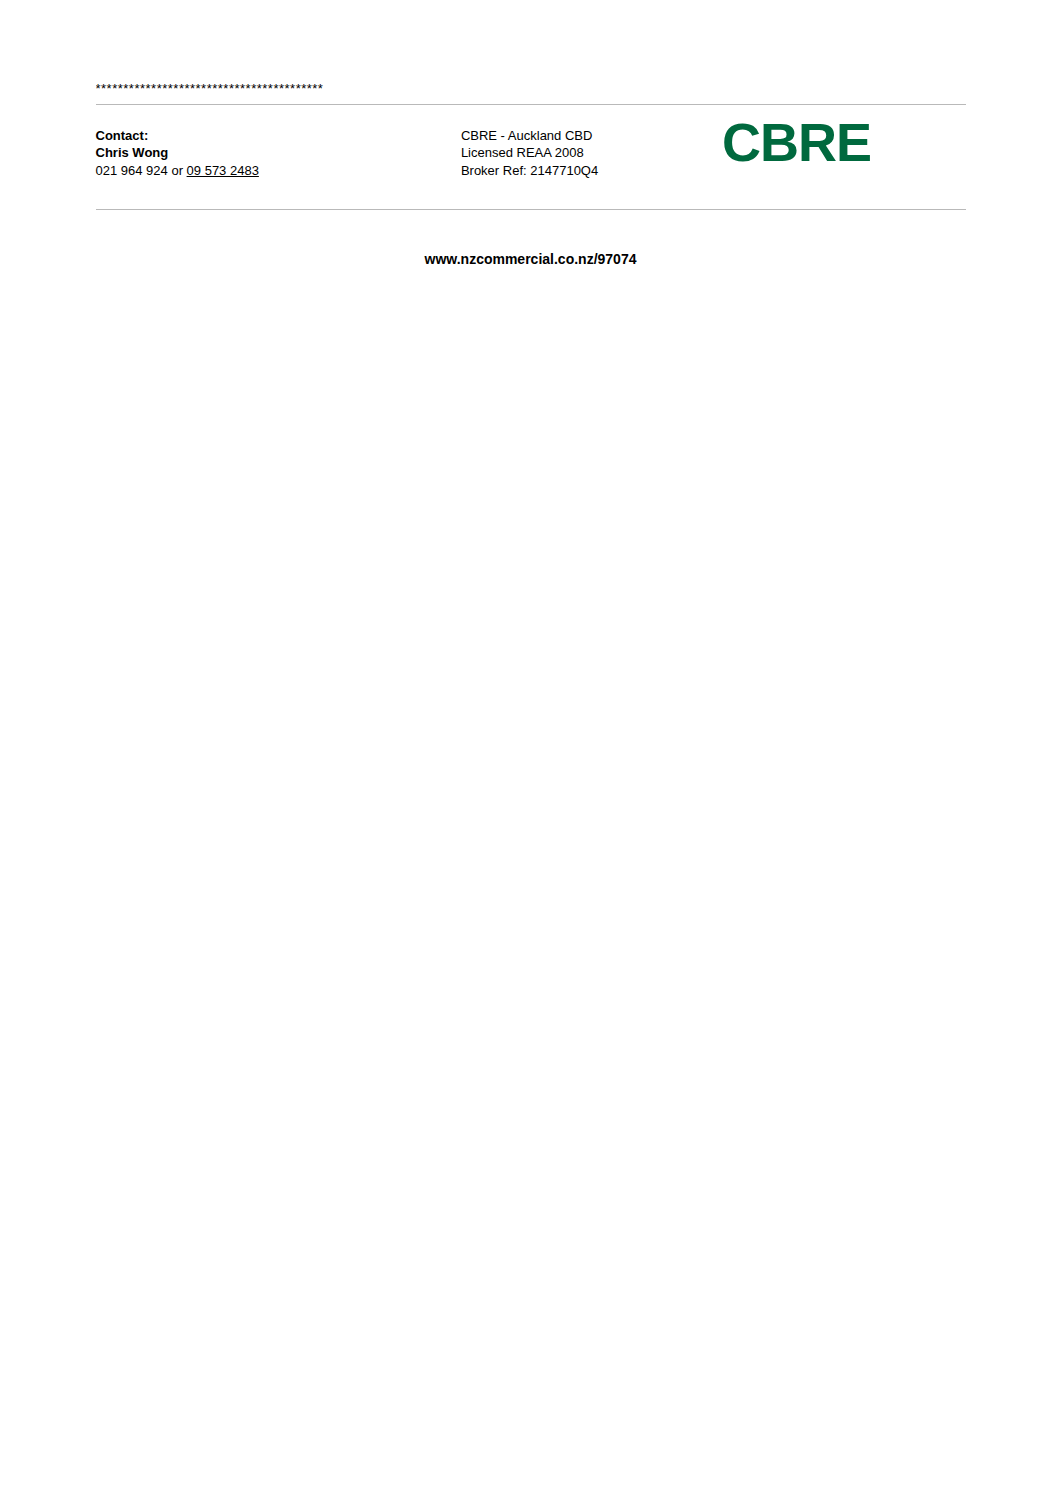*****************************************
Contact:
Chris Wong
021 964 924 or 09 573 2483
CBRE - Auckland CBD
Licensed REAA 2008
Broker Ref: 2147710Q4
CBRE
www.nzcommercial.co.nz/97074